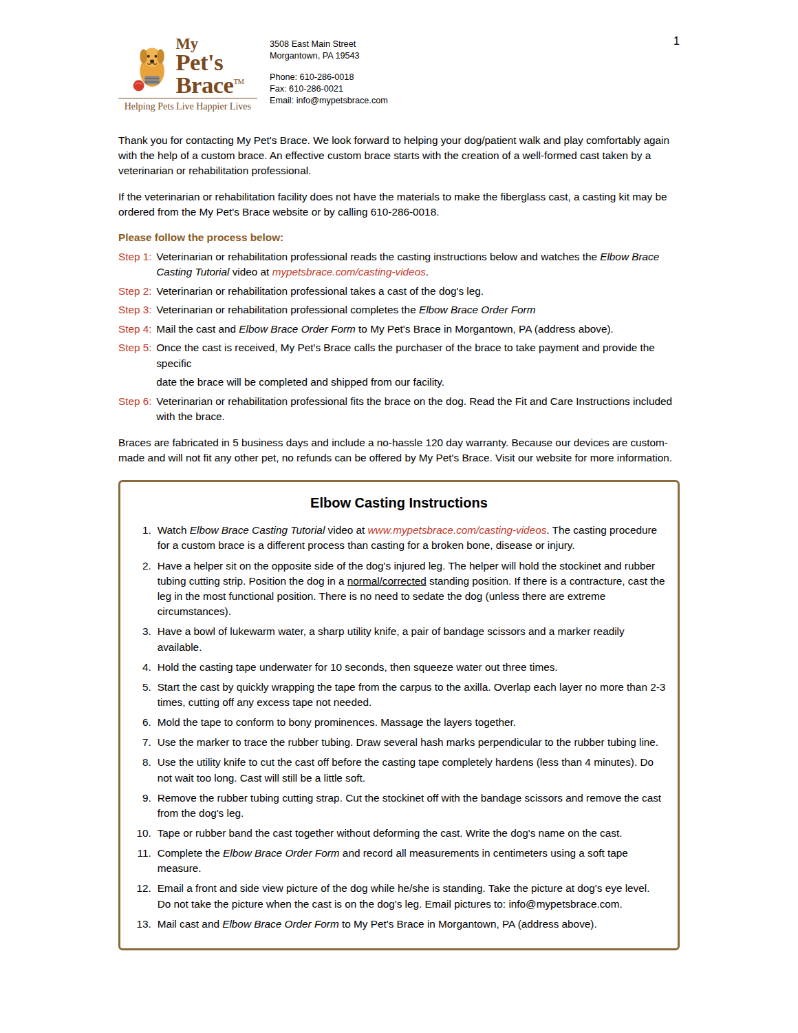1
My Pet's BraceTM
Helping Pets Live Happier Lives
3508 East Main Street
Morgantown, PA 19543
Phone: 610-286-0018
Fax: 610-286-0021
Email: info@mypetsbrace.com
Thank you for contacting My Pet's Brace. We look forward to helping your dog/patient walk and play comfortably again with the help of a custom brace. An effective custom brace starts with the creation of a well-formed cast taken by a veterinarian or rehabilitation professional.
If the veterinarian or rehabilitation facility does not have the materials to make the fiberglass cast, a casting kit may be ordered from the My Pet's Brace website or by calling 610-286-0018.
Please follow the process below:
Step 1:
Veterinarian or rehabilitation professional reads the casting instructions below and watches the Elbow Brace Casting Tutorial video at mypetsbrace.com/casting-videos.
Step 2:
Veterinarian or rehabilitation professional takes a cast of the dog's leg.
Step 3:
Veterinarian or rehabilitation professional completes the Elbow Brace Order Form
Step 4:
Mail the cast and Elbow Brace Order Form to My Pet's Brace in Morgantown, PA (address above).
Step 5:
Once the cast is received, My Pet's Brace calls the purchaser of the brace to take payment and provide the specific
date the brace will be completed and shipped from our facility.
Step 6:
Veterinarian or rehabilitation professional fits the brace on the dog. Read the Fit and Care Instructions included with the brace.
Braces are fabricated in 5 business days and include a no-hassle 120 day warranty. Because our devices are custom-made and will not fit any other pet, no refunds can be offered by My Pet's Brace. Visit our website for more information.
Elbow Casting Instructions
Watch Elbow Brace Casting Tutorial video at www.mypetsbrace.com/casting-videos. The casting procedure for a custom brace is a different process than casting for a broken bone, disease or injury.
Have a helper sit on the opposite side of the dog's injured leg. The helper will hold the stockinet and rubber tubing cutting strip. Position the dog in a normal/corrected standing position. If there is a contracture, cast the leg in the most functional position. There is no need to sedate the dog (unless there are extreme circumstances).
Have a bowl of lukewarm water, a sharp utility knife, a pair of bandage scissors and a marker readily available.
Hold the casting tape underwater for 10 seconds, then squeeze water out three times.
Start the cast by quickly wrapping the tape from the carpus to the axilla. Overlap each layer no more than 2-3 times, cutting off any excess tape not needed.
Mold the tape to conform to bony prominences. Massage the layers together.
Use the marker to trace the rubber tubing. Draw several hash marks perpendicular to the rubber tubing line.
Use the utility knife to cut the cast off before the casting tape completely hardens (less than 4 minutes). Do not wait too long. Cast will still be a little soft.
Remove the rubber tubing cutting strap. Cut the stockinet off with the bandage scissors and remove the cast from the dog's leg.
Tape or rubber band the cast together without deforming the cast. Write the dog's name on the cast.
Complete the Elbow Brace Order Form and record all measurements in centimeters using a soft tape measure.
Email a front and side view picture of the dog while he/she is standing. Take the picture at dog's eye level. Do not take the picture when the cast is on the dog's leg. Email pictures to: info@mypetsbrace.com.
Mail cast and Elbow Brace Order Form to My Pet's Brace in Morgantown, PA (address above).